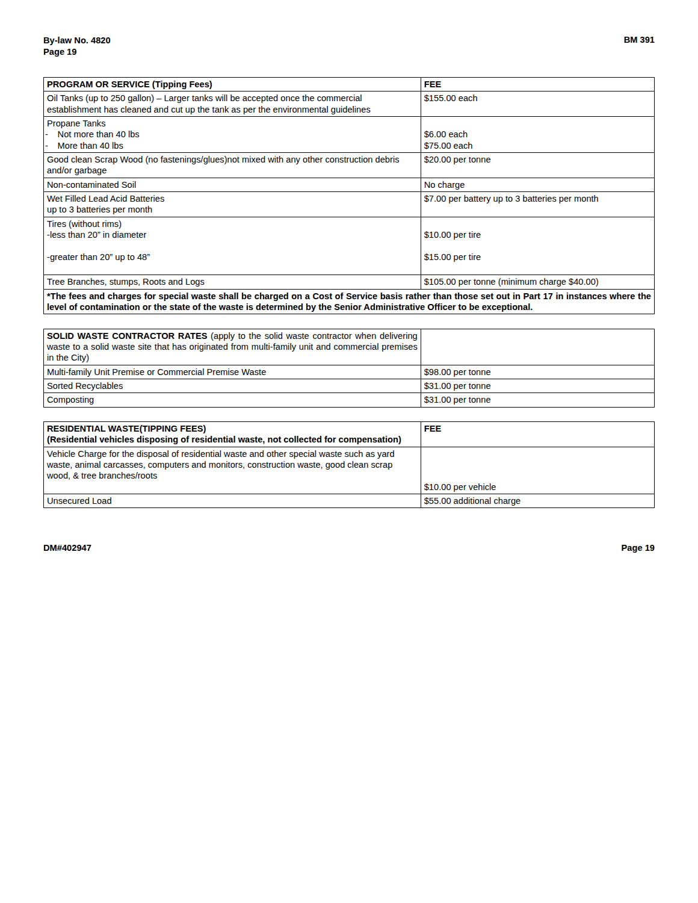By-law No. 4820
Page 19
BM 391
| PROGRAM OR SERVICE (Tipping Fees) | FEE |
| --- | --- |
| Oil Tanks (up to 250 gallon) – Larger tanks will be accepted once the commercial establishment has cleaned and cut up the tank as per the environmental guidelines | $155.00 each |
| Propane Tanks Not more than 40 lbs More than 40 lbs | $6.00 each $75.00 each |
| Good clean Scrap Wood (no fastenings/glues)not mixed with any other construction debris and/or garbage | $20.00 per tonne |
| Non-contaminated Soil | No charge |
| Wet Filled Lead Acid Batteries up to 3 batteries per month | $7.00 per battery up to 3 batteries per month |
| Tires (without rims) -less than 20” in diameter -greater than 20” up to 48” | $10.00 per tire $15.00 per tire |
| Tree Branches, stumps, Roots and Logs | $105.00 per tonne (minimum charge $40.00) |
| *The fees and charges for special waste shall be charged on a Cost of Service basis rather than those set out in Part 17 in instances where the level of contamination or the state of the waste is determined by the Senior Administrative Officer to be exceptional. |
| SOLID WASTE CONTRACTOR RATES (apply to the solid waste contractor when delivering waste to a solid waste site that has originated from multi-family unit and commercial premises in the City) | |
| Multi-family Unit Premise or Commercial Premise Waste | $98.00 per tonne |
| Sorted Recyclables | $31.00 per tonne |
| Composting | $31.00 per tonne |
| RESIDENTIAL WASTE(TIPPING FEES) (Residential vehicles disposing of residential waste, not collected for compensation) | FEE |
| Vehicle Charge for the disposal of residential waste and other special waste such as yard waste, animal carcasses, computers and monitors, construction waste, good clean scrap wood, & tree branches/roots | $10.00 per vehicle |
| Unsecured Load | $55.00 additional charge |
DM#402947
Page 19